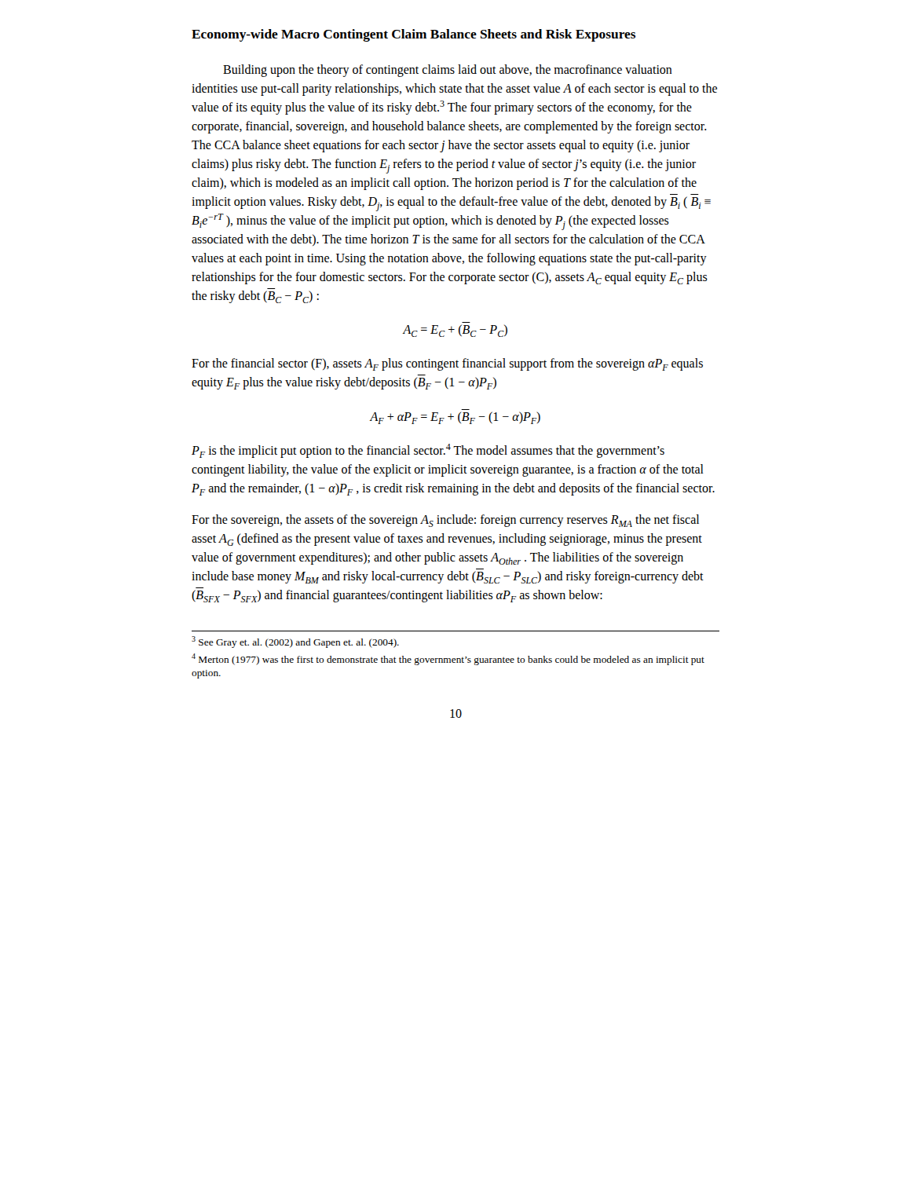Economy-wide Macro Contingent Claim Balance Sheets and Risk Exposures
Building upon the theory of contingent claims laid out above, the macrofinance valuation identities use put-call parity relationships, which state that the asset value A of each sector is equal to the value of its equity plus the value of its risky debt.3 The four primary sectors of the economy, for the corporate, financial, sovereign, and household balance sheets, are complemented by the foreign sector. The CCA balance sheet equations for each sector j have the sector assets equal to equity (i.e. junior claims) plus risky debt. The function Ej refers to the period t value of sector j’s equity (i.e. the junior claim), which is modeled as an implicit call option. The horizon period is T for the calculation of the implicit option values. Risky debt, Dj, is equal to the default-free value of the debt, denoted by Bi ( Bi ≡ Bie−rT ), minus the value of the implicit put option, which is denoted by Pj (the expected losses associated with the debt). The time horizon T is the same for all sectors for the calculation of the CCA values at each point in time. Using the notation above, the following equations state the put-call-parity relationships for the four domestic sectors. For the corporate sector (C), assets AC equal equity EC plus the risky debt (BC − PC) :
AC = EC + (BC − PC)
For the financial sector (F), assets AF plus contingent financial support from the sovereign αPF equals equity EF plus the value risky debt/deposits (BF − (1 − α)PF)
AF + αPF = EF + (BF − (1 − α)PF)
PF is the implicit put option to the financial sector.4 The model assumes that the government’s contingent liability, the value of the explicit or implicit sovereign guarantee, is a fraction α of the total PF and the remainder, (1 − α)PF , is credit risk remaining in the debt and deposits of the financial sector.
For the sovereign, the assets of the sovereign AS include: foreign currency reserves RMA the net fiscal asset AG (defined as the present value of taxes and revenues, including seigniorage, minus the present value of government expenditures); and other public assets AOther . The liabilities of the sovereign include base money MBM and risky local-currency debt (BSLC − PSLC) and risky foreign-currency debt (BSFX − PSFX) and financial guarantees/contingent liabilities αPF as shown below:
3 See Gray et. al. (2002) and Gapen et. al. (2004).
4 Merton (1977) was the first to demonstrate that the government’s guarantee to banks could be modeled as an implicit put option.
10